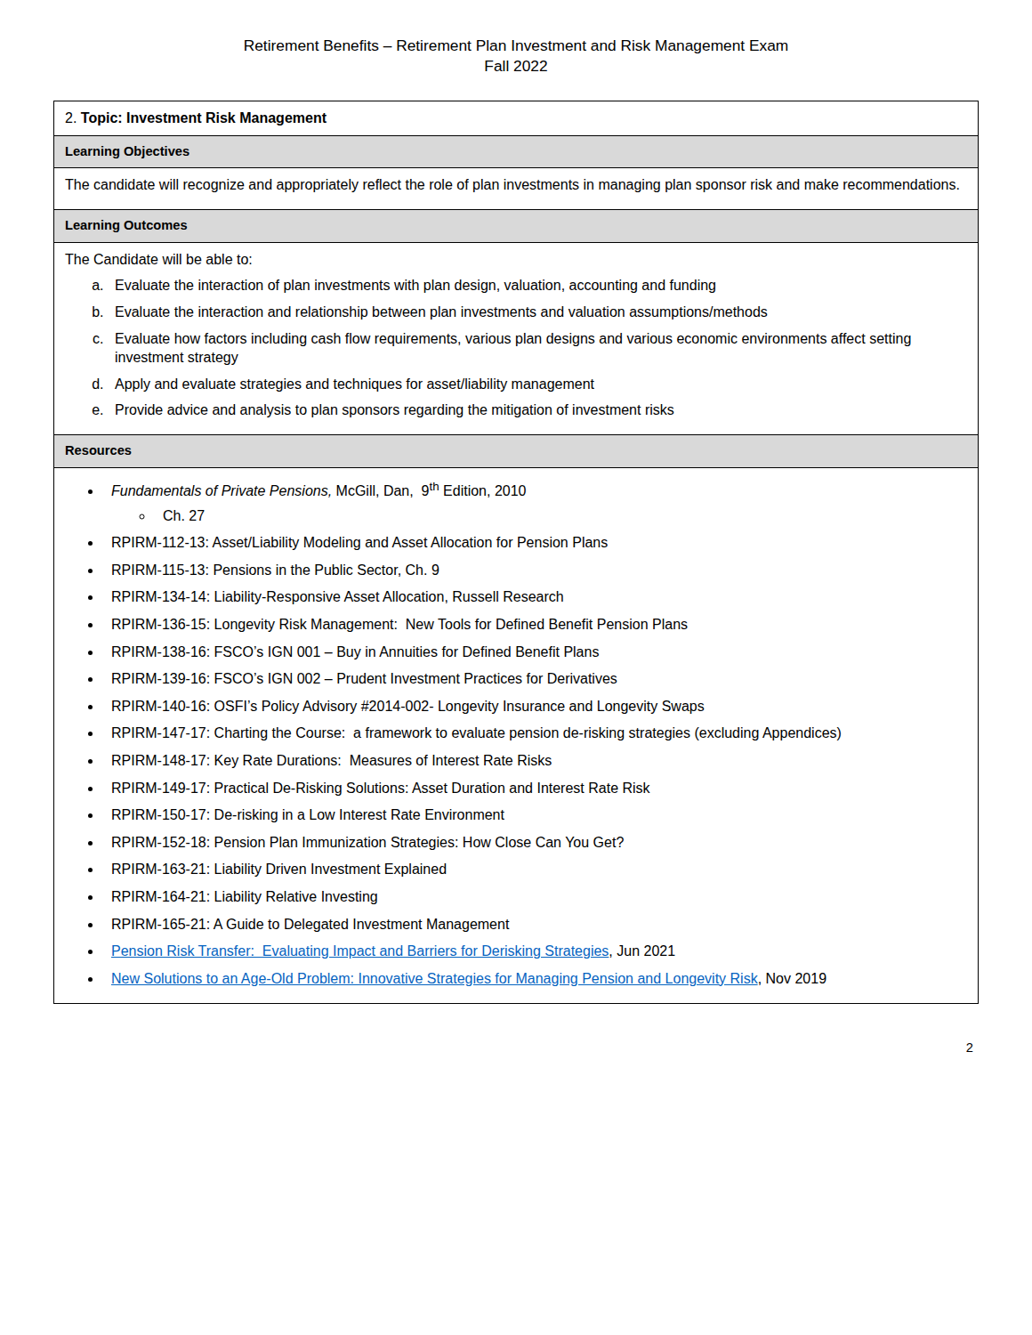Retirement Benefits – Retirement Plan Investment and Risk Management Exam
Fall 2022
| 2. Topic: Investment Risk Management |
| Learning Objectives |
| The candidate will recognize and appropriately reflect the role of plan investments in managing plan sponsor risk and make recommendations. |
| Learning Outcomes |
| The Candidate will be able to: Evaluate the interaction of plan investments with plan design, valuation, accounting and funding Evaluate the interaction and relationship between plan investments and valuation assumptions/methods Evaluate how factors including cash flow requirements, various plan designs and various economic environments affect setting investment strategy Apply and evaluate strategies and techniques for asset/liability management Provide advice and analysis to plan sponsors regarding the mitigation of investment risks |
| Resources |
| Fundamentals of Private Pensions, McGill, Dan, 9 th Edition, 2010 Ch. 27 RPIRM-112-13: Asset/Liability Modeling and Asset Allocation for Pension Plans RPIRM-115-13: Pensions in the Public Sector, Ch. 9 RPIRM-134-14: Liability-Responsive Asset Allocation, Russell Research RPIRM-136-15: Longevity Risk Management: New Tools for Defined Benefit Pension Plans RPIRM-138-16: FSCO’s IGN 001 – Buy in Annuities for Defined Benefit Plans RPIRM-139-16: FSCO’s IGN 002 – Prudent Investment Practices for Derivatives RPIRM-140-16: OSFI’s Policy Advisory #2014-002- Longevity Insurance and Longevity Swaps RPIRM-147-17: Charting the Course: a framework to evaluate pension de-risking strategies (excluding Appendices) RPIRM-148-17: Key Rate Durations: Measures of Interest Rate Risks RPIRM-149-17: Practical De-Risking Solutions: Asset Duration and Interest Rate Risk RPIRM-150-17: De-risking in a Low Interest Rate Environment RPIRM-152-18: Pension Plan Immunization Strategies: How Close Can You Get? RPIRM-163-21: Liability Driven Investment Explained RPIRM-164-21: Liability Relative Investing RPIRM-165-21: A Guide to Delegated Investment Management Pension Risk Transfer: Evaluating Impact and Barriers for Derisking Strategies , Jun 2021 New Solutions to an Age-Old Problem: Innovative Strategies for Managing Pension and Longevity Risk , Nov 2019 |
2